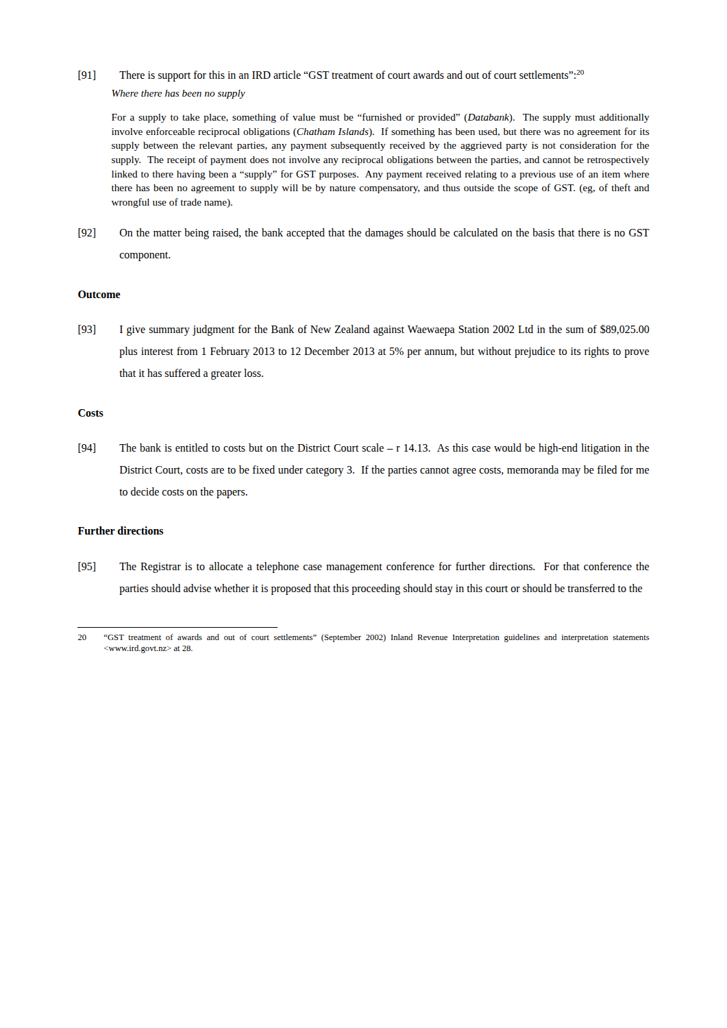[91] There is support for this in an IRD article “GST treatment of court awards and out of court settlements”:20
Where there has been no supply
For a supply to take place, something of value must be “furnished or provided” (Databank). The supply must additionally involve enforceable reciprocal obligations (Chatham Islands). If something has been used, but there was no agreement for its supply between the relevant parties, any payment subsequently received by the aggrieved party is not consideration for the supply. The receipt of payment does not involve any reciprocal obligations between the parties, and cannot be retrospectively linked to there having been a “supply” for GST purposes. Any payment received relating to a previous use of an item where there has been no agreement to supply will be by nature compensatory, and thus outside the scope of GST. (eg, of theft and wrongful use of trade name).
[92] On the matter being raised, the bank accepted that the damages should be calculated on the basis that there is no GST component.
Outcome
[93] I give summary judgment for the Bank of New Zealand against Waewaepa Station 2002 Ltd in the sum of $89,025.00 plus interest from 1 February 2013 to 12 December 2013 at 5% per annum, but without prejudice to its rights to prove that it has suffered a greater loss.
Costs
[94] The bank is entitled to costs but on the District Court scale – r 14.13. As this case would be high-end litigation in the District Court, costs are to be fixed under category 3. If the parties cannot agree costs, memoranda may be filed for me to decide costs on the papers.
Further directions
[95] The Registrar is to allocate a telephone case management conference for further directions. For that conference the parties should advise whether it is proposed that this proceeding should stay in this court or should be transferred to the
20 “GST treatment of awards and out of court settlements” (September 2002) Inland Revenue Interpretation guidelines and interpretation statements <www.ird.govt.nz> at 28.